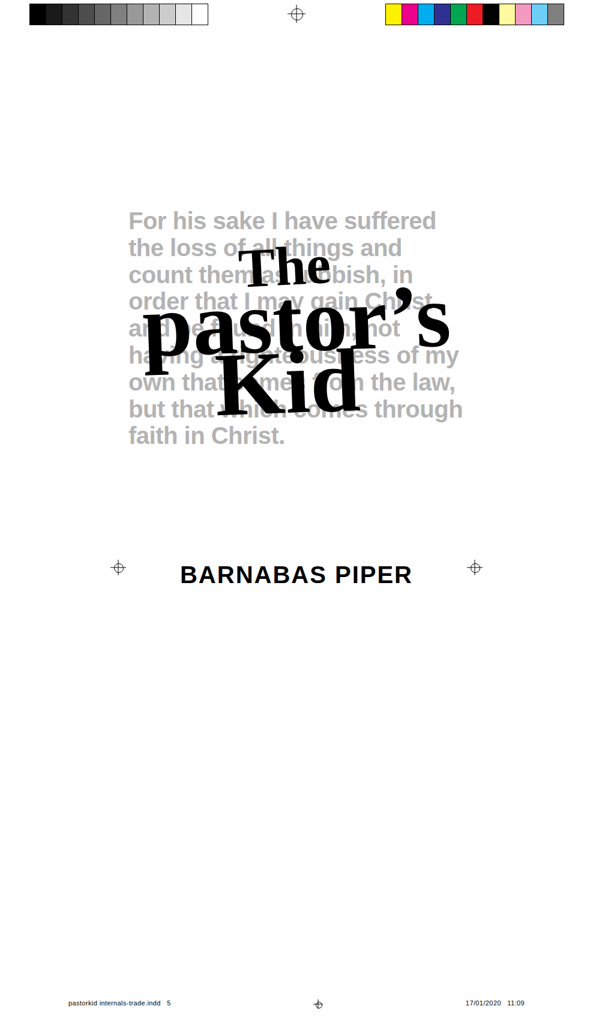For his sake I have suffered the loss of all things and count them as rubbish, in order that I may gain Christ and be found in him, not having a righteousness of my own that comes from the law, but that which comes through faith in Christ.
The pastor’s Kid
BARNABAS PIPER
pastorkid internals-trade.indd 5 17/01/2020 11:09